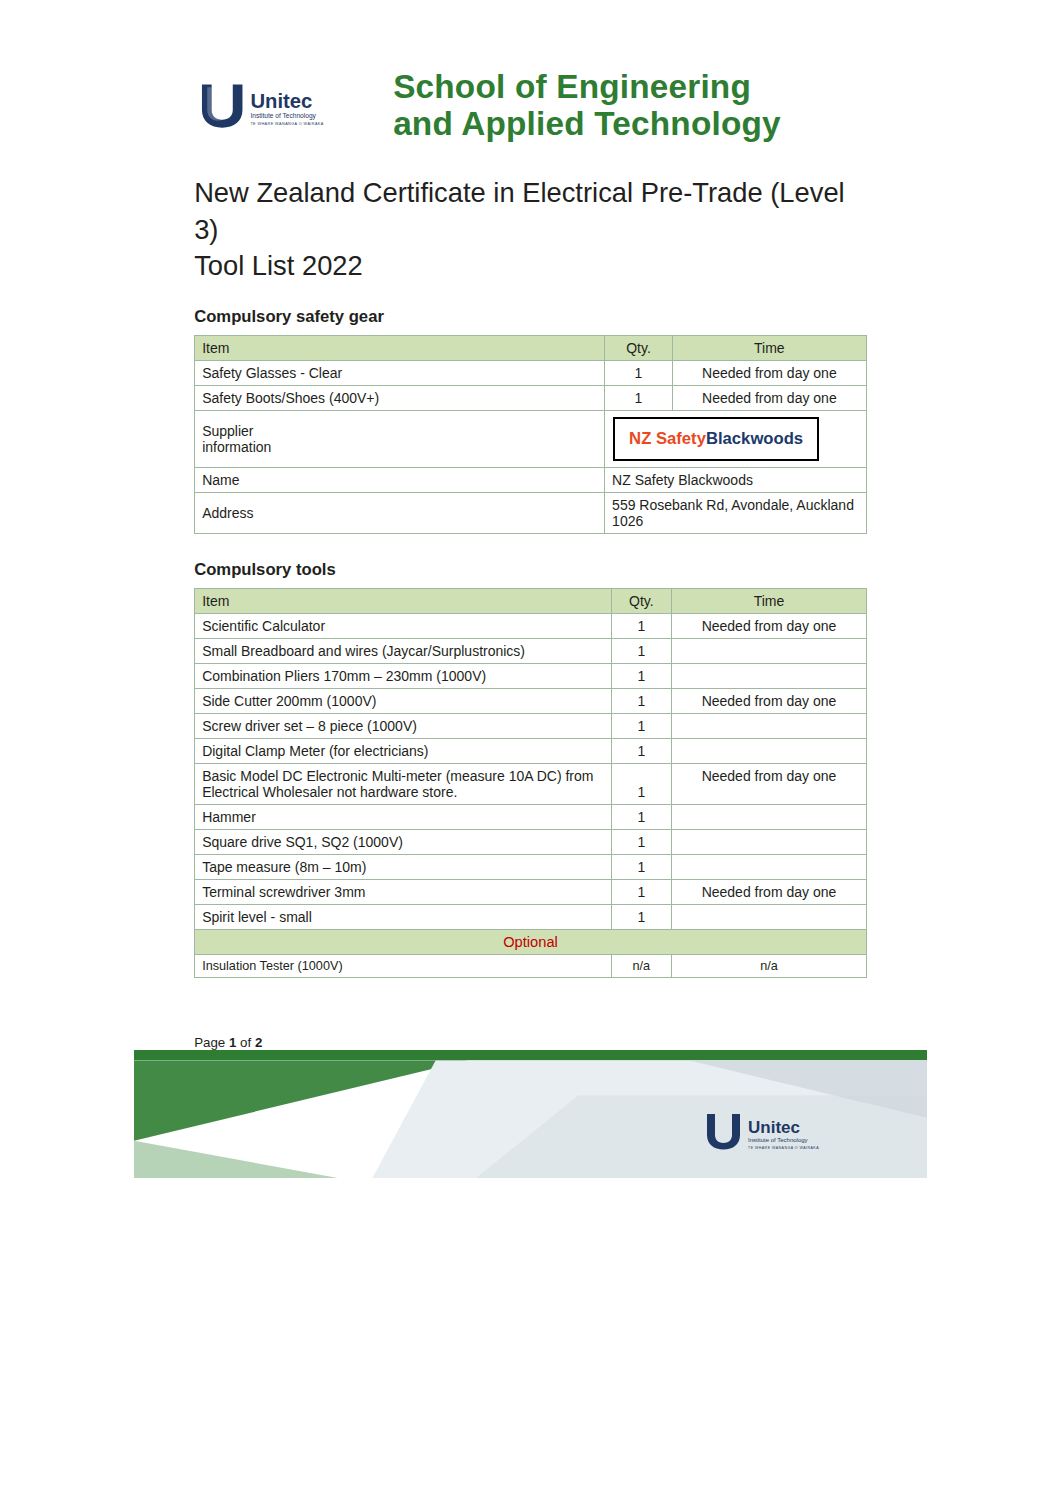Unitec Institute of Technology TE WHARE WĀNANGA O WAIRAKA
School of Engineering
and Applied Technology
New Zealand Certificate in Electrical Pre-Trade (Level 3)
Tool List 2022
Compulsory safety gear
| Item | Qty. | Time |
| --- | --- | --- |
| Safety Glasses - Clear | 1 | Needed from day one |
| Safety Boots/Shoes (400V+) | 1 | Needed from day one |
| Supplier information | NZ Safety Blackwoods |
| Name | NZ Safety Blackwoods |
| Address | 559 Rosebank Rd, Avondale, Auckland 1026 |
Compulsory tools
| Item | Qty. | Time |
| --- | --- | --- |
| Scientific Calculator | 1 | Needed from day one |
| Small Breadboard and wires (Jaycar/Surplustronics) | 1 | |
| Combination Pliers 170mm – 230mm (1000V) | 1 | |
| Side Cutter 200mm (1000V) | 1 | Needed from day one |
| Screw driver set – 8 piece (1000V) | 1 | |
| Digital Clamp Meter (for electricians) | 1 | |
| Basic Model DC Electronic Multi-meter (measure 10A DC) from Electrical Wholesaler not hardware store. | 1 | Needed from day one |
| Hammer | 1 | |
| Square drive SQ1, SQ2 (1000V) | 1 | |
| Tape measure (8m – 10m) | 1 | |
| Terminal screwdriver 3mm | 1 | Needed from day one |
| Spirit level - small | 1 | |
| Optional |
| Insulation Tester (1000V) | n/a | n/a |
Page 1 of 2
Unitec Institute of Technology TE WHARE WĀNANGA O WAIRAKA